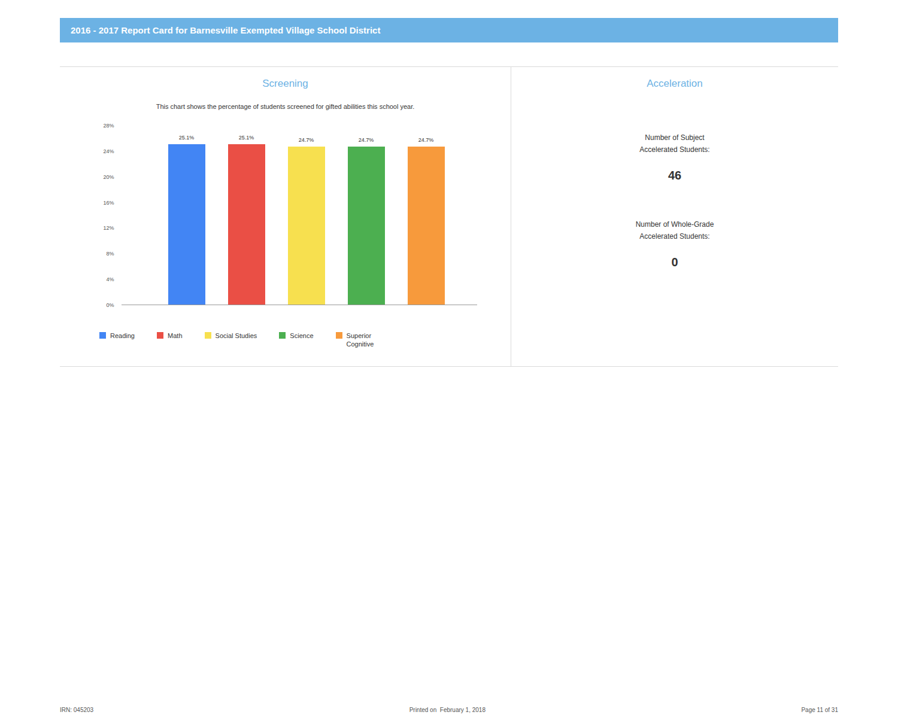2016 - 2017 Report Card for Barnesville Exempted Village School District
Screening
This chart shows the percentage of students screened for gifted abilities this school year.
28%
24%
20%
16%
12%
8%
4%
0%
25.1%
25.1%
24.7%
24.7%
24.7%
Reading Math Social Studies Science Superior
Cognitive
Acceleration
Number of Subject
Accelerated Students:
46
Number of Whole-Grade
Accelerated Students:
0
IRN: 045203
Printed on February 1, 2018
Page 11 of 31